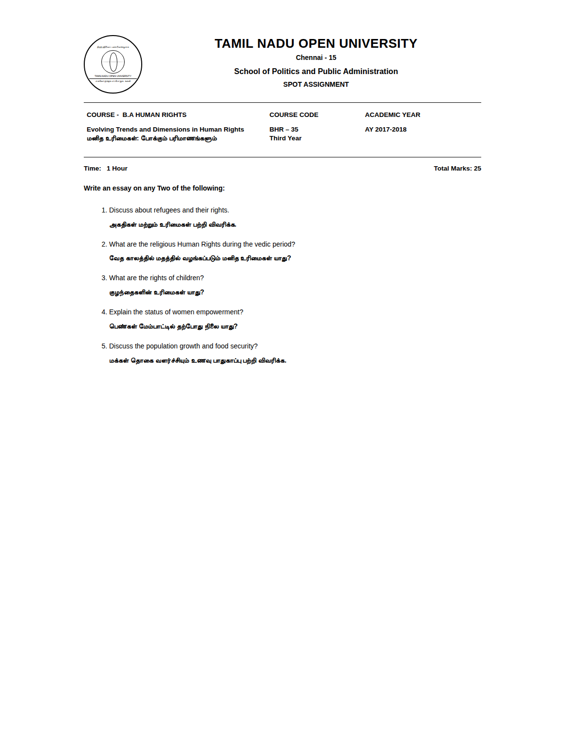திறந்தநிலைப் பல்கலைக்கழகம்
TAMILNADU OPEN UNIVERSITY
எல்லோருக்கும் எப்போதும் கல்வி
TAMIL NADU OPEN UNIVERSITY
Chennai - 15
School of Politics and Public Administration
SPOT ASSIGNMENT
| COURSE - B.A HUMAN RIGHTS | COURSE CODE | ACADEMIC YEAR |
| Evolving Trends and Dimensions in Human Rights மனித உரிமைகள்: போக்கும் பரிமாணங்களும் | BHR – 35 Third Year | AY 2017-2018 |
Time: 1 Hour Total Marks: 25
Write an essay on any Two of the following:
Discuss about refugees and their rights.
அகதிகள் மற்றும் உரிமைகள் பற்றி விவரிக்க.
What are the religious Human Rights during the vedic period?
வேத காலத்தில் மதத்தில் வழங்கப்படும் மனித உரிமைகள் யாது?
What are the rights of children?
குழந்தைகளின் உரிமைகள் யாது?
Explain the status of women empowerment?
பெண்கள் மேம்பாட்டில் தற்போது நிலை யாது?
Discuss the population growth and food security?
மக்கள் தொகை வளர்ச்சியும் உணவு பாதுகாப்பு பற்றி விவரிக்க.